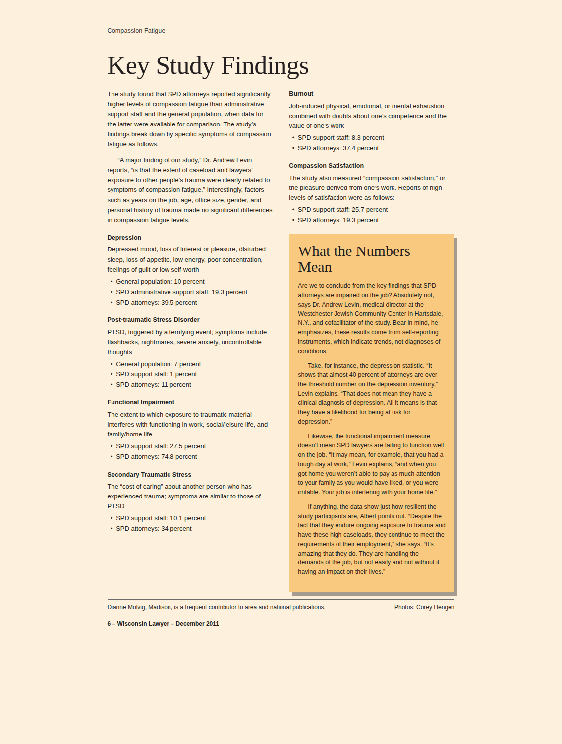Compassion Fatigue
Key Study Findings
The study found that SPD attorneys reported significantly higher levels of compassion fatigue than administrative support staff and the general population, when data for the latter were available for comparison. The study’s findings break down by specific symptoms of compassion fatigue as follows.
“A major finding of our study,” Dr. Andrew Levin reports, “is that the extent of caseload and lawyers’ exposure to other people’s trauma were clearly related to symptoms of compassion fatigue.” Interestingly, factors such as years on the job, age, office size, gender, and personal history of trauma made no significant differences in compassion fatigue levels.
Depression
Depressed mood, loss of interest or pleasure, disturbed sleep, loss of appetite, low energy, poor concentration, feelings of guilt or low self-worth
General population: 10 percent
SPD administrative support staff: 19.3 percent
SPD attorneys: 39.5 percent
Post-traumatic Stress Disorder
PTSD, triggered by a terrifying event; symptoms include flashbacks, nightmares, severe anxiety, uncontrollable thoughts
General population: 7 percent
SPD support staff: 1 percent
SPD attorneys: 11 percent
Functional Impairment
The extent to which exposure to traumatic material interferes with functioning in work, social/leisure life, and family/home life
SPD support staff: 27.5 percent
SPD attorneys: 74.8 percent
Secondary Traumatic Stress
The “cost of caring” about another person who has experienced trauma; symptoms are similar to those of PTSD
SPD support staff: 10.1 percent
SPD attorneys: 34 percent
Burnout
Job-induced physical, emotional, or mental exhaustion combined with doubts about one’s competence and the value of one’s work
SPD support staff: 8.3 percent
SPD attorneys: 37.4 percent
Compassion Satisfaction
The study also measured “compassion satisfaction,” or the pleasure derived from one’s work. Reports of high levels of satisfaction were as follows:
SPD support staff: 25.7 percent
SPD attorneys: 19.3 percent
What the Numbers Mean
Are we to conclude from the key findings that SPD attorneys are impaired on the job? Absolutely not, says Dr. Andrew Levin, medical director at the Westchester Jewish Community Center in Hartsdale, N.Y., and cofacilitator of the study. Bear in mind, he emphasizes, these results come from self-reporting instruments, which indicate trends, not diagnoses of conditions.
Take, for instance, the depression statistic. “It shows that almost 40 percent of attorneys are over the threshold number on the depression inventory,” Levin explains. “That does not mean they have a clinical diagnosis of depression. All it means is that they have a likelihood for being at risk for depression.”
Likewise, the functional impairment measure doesn’t mean SPD lawyers are failing to function well on the job. “It may mean, for example, that you had a tough day at work,” Levin explains, “and when you got home you weren’t able to pay as much attention to your family as you would have liked, or you were irritable. Your job is interfering with your home life.”
If anything, the data show just how resilient the study participants are, Albert points out. “Despite the fact that they endure ongoing exposure to trauma and have these high caseloads, they continue to meet the requirements of their employment,” she says. “It’s amazing that they do. They are handling the demands of the job, but not easily and not without it having an impact on their lives.”
Dianne Molvig, Madison, is a frequent contributor to area and national publications.
Photos: Corey Hengen
6 – Wisconsin Lawyer – December 2011